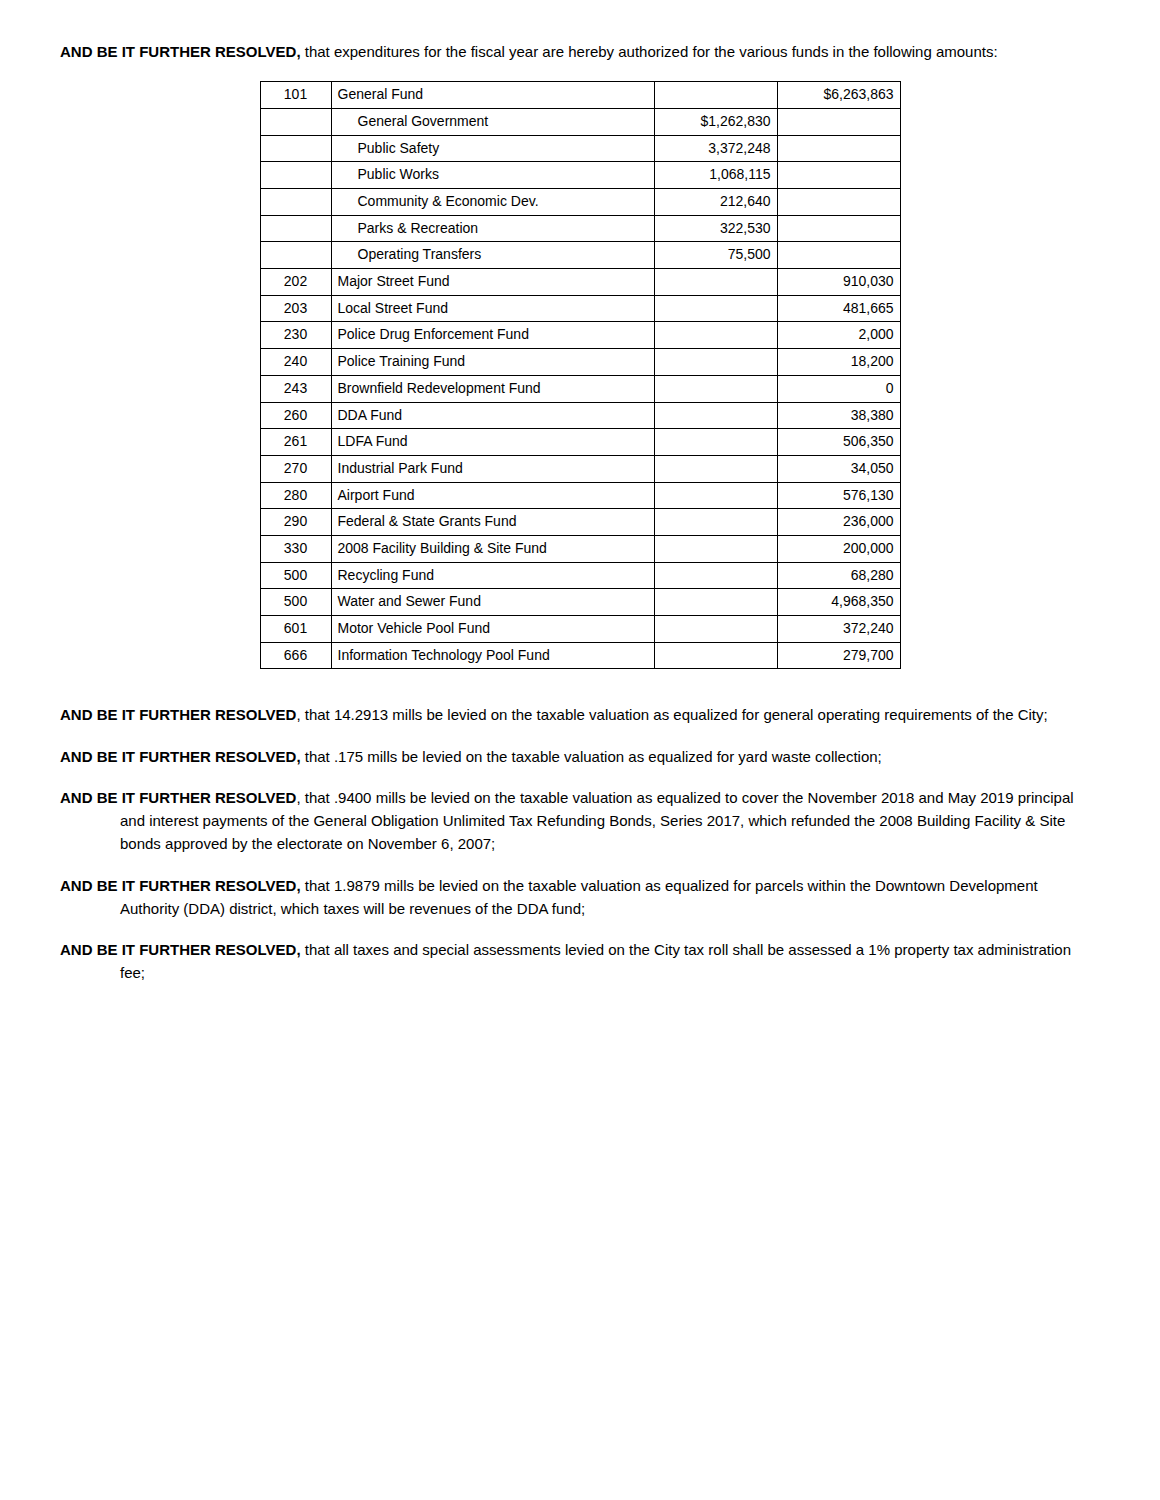AND BE IT FURTHER RESOLVED, that expenditures for the fiscal year are hereby authorized for the various funds in the following amounts:
| 101 | General Fund | | $6,263,863 |
| | General Government | $1,262,830 | |
| | Public Safety | 3,372,248 | |
| | Public Works | 1,068,115 | |
| | Community & Economic Dev. | 212,640 | |
| | Parks & Recreation | 322,530 | |
| | Operating Transfers | 75,500 | |
| 202 | Major Street Fund | | 910,030 |
| 203 | Local Street Fund | | 481,665 |
| 230 | Police Drug Enforcement Fund | | 2,000 |
| 240 | Police Training Fund | | 18,200 |
| 243 | Brownfield Redevelopment Fund | | 0 |
| 260 | DDA Fund | | 38,380 |
| 261 | LDFA Fund | | 506,350 |
| 270 | Industrial Park Fund | | 34,050 |
| 280 | Airport Fund | | 576,130 |
| 290 | Federal & State Grants Fund | | 236,000 |
| 330 | 2008 Facility Building & Site Fund | | 200,000 |
| 500 | Recycling Fund | | 68,280 |
| 500 | Water and Sewer Fund | | 4,968,350 |
| 601 | Motor Vehicle Pool Fund | | 372,240 |
| 666 | Information Technology Pool Fund | | 279,700 |
AND BE IT FURTHER RESOLVED, that 14.2913 mills be levied on the taxable valuation as equalized for general operating requirements of the City;
AND BE IT FURTHER RESOLVED, that .175 mills be levied on the taxable valuation as equalized for yard waste collection;
AND BE IT FURTHER RESOLVED, that .9400 mills be levied on the taxable valuation as equalized to cover the November 2018 and May 2019 principal and interest payments of the General Obligation Unlimited Tax Refunding Bonds, Series 2017, which refunded the 2008 Building Facility & Site bonds approved by the electorate on November 6, 2007;
AND BE IT FURTHER RESOLVED, that 1.9879 mills be levied on the taxable valuation as equalized for parcels within the Downtown Development Authority (DDA) district, which taxes will be revenues of the DDA fund;
AND BE IT FURTHER RESOLVED, that all taxes and special assessments levied on the City tax roll shall be assessed a 1% property tax administration fee;